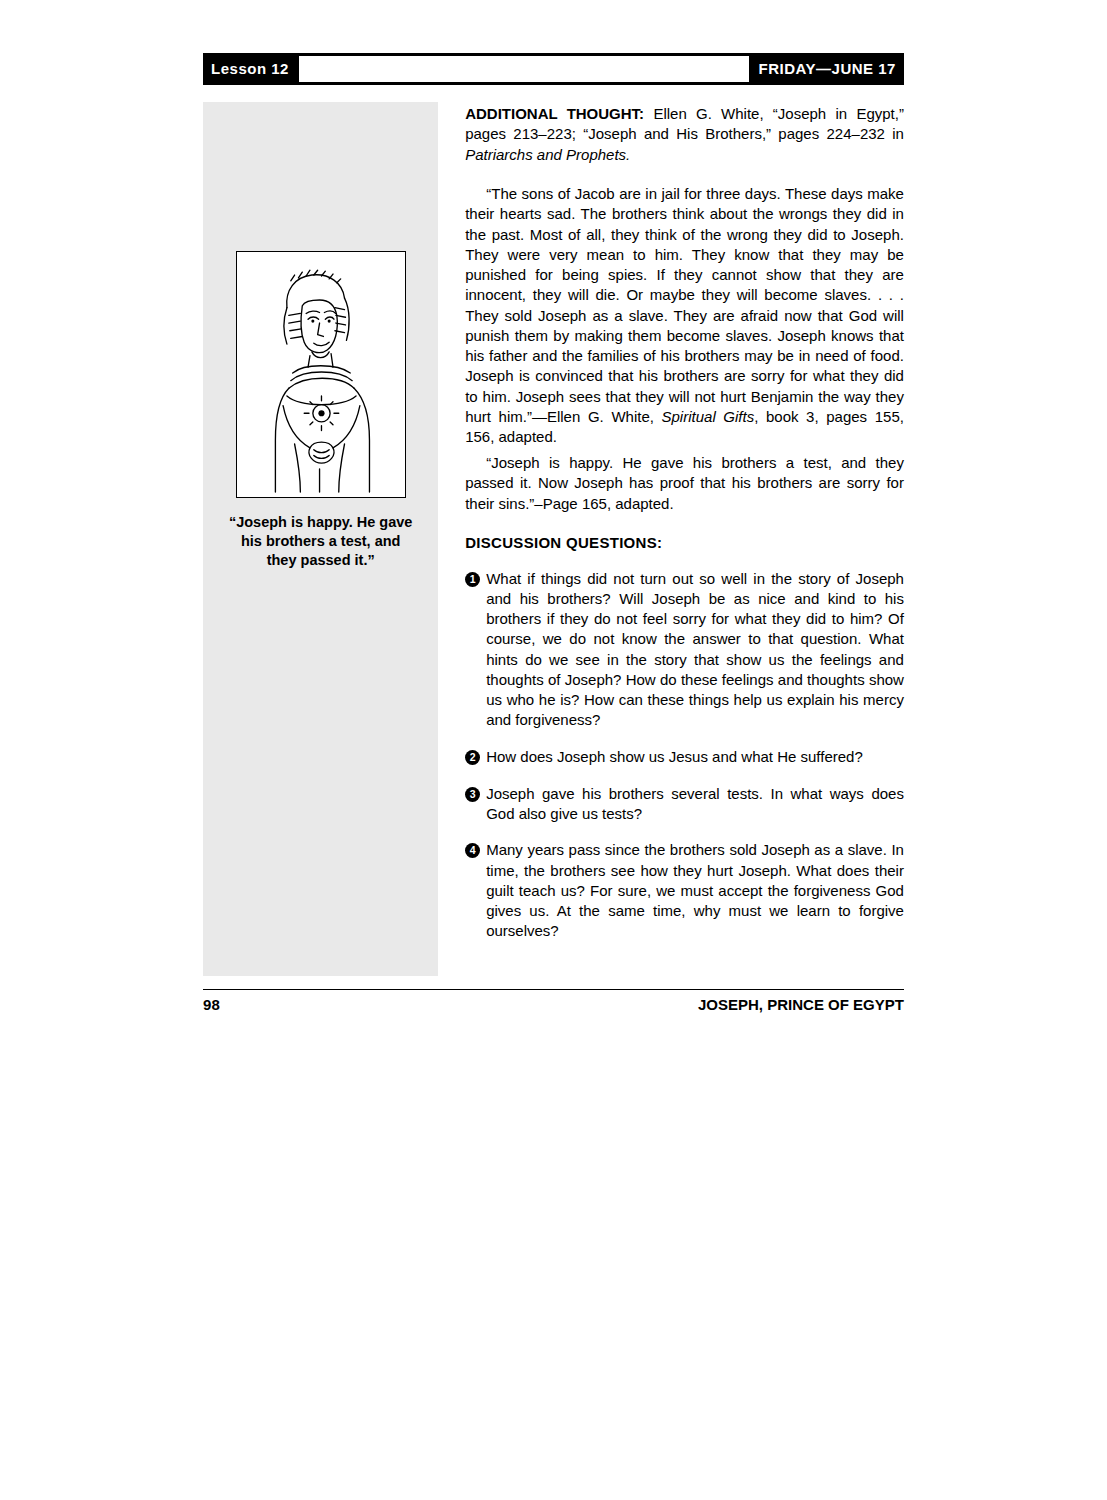Lesson 12
FRIDAY—JUNE 17
“Joseph is happy. He gave his brothers a test, and they passed it.”
ADDITIONAL THOUGHT: Ellen G. White, “Joseph in Egypt,” pages 213–223; “Joseph and His Brothers,” pages 224–232 in Patriarchs and Prophets.
“The sons of Jacob are in jail for three days. These days make their hearts sad. The brothers think about the wrongs they did in the past. Most of all, they think of the wrong they did to Joseph. They were very mean to him. They know that they may be punished for being spies. If they cannot show that they are innocent, they will die. Or maybe they will become slaves. . . . They sold Joseph as a slave. They are afraid now that God will punish them by making them become slaves. Joseph knows that his father and the families of his brothers may be in need of food. Joseph is convinced that his brothers are sorry for what they did to him. Joseph sees that they will not hurt Benjamin the way they hurt him.”—Ellen G. White, Spiritual Gifts, book 3, pages 155, 156, adapted.
“Joseph is happy. He gave his brothers a test, and they passed it. Now Joseph has proof that his brothers are sorry for their sins.”–Page 165, adapted.
DISCUSSION QUESTIONS:
1
What if things did not turn out so well in the story of Joseph and his brothers? Will Joseph be as nice and kind to his brothers if they do not feel sorry for what they did to him? Of course, we do not know the answer to that question. What hints do we see in the story that show us the feelings and thoughts of Joseph? How do these feelings and thoughts show us who he is? How can these things help us explain his mercy and forgiveness?
2
How does Joseph show us Jesus and what He suffered?
3
Joseph gave his brothers several tests. In what ways does God also give us tests?
4
Many years pass since the brothers sold Joseph as a slave. In time, the brothers see how they hurt Joseph. What does their guilt teach us? For sure, we must accept the forgiveness God gives us. At the same time, why must we learn to forgive ourselves?
98
JOSEPH, PRINCE OF EGYPT